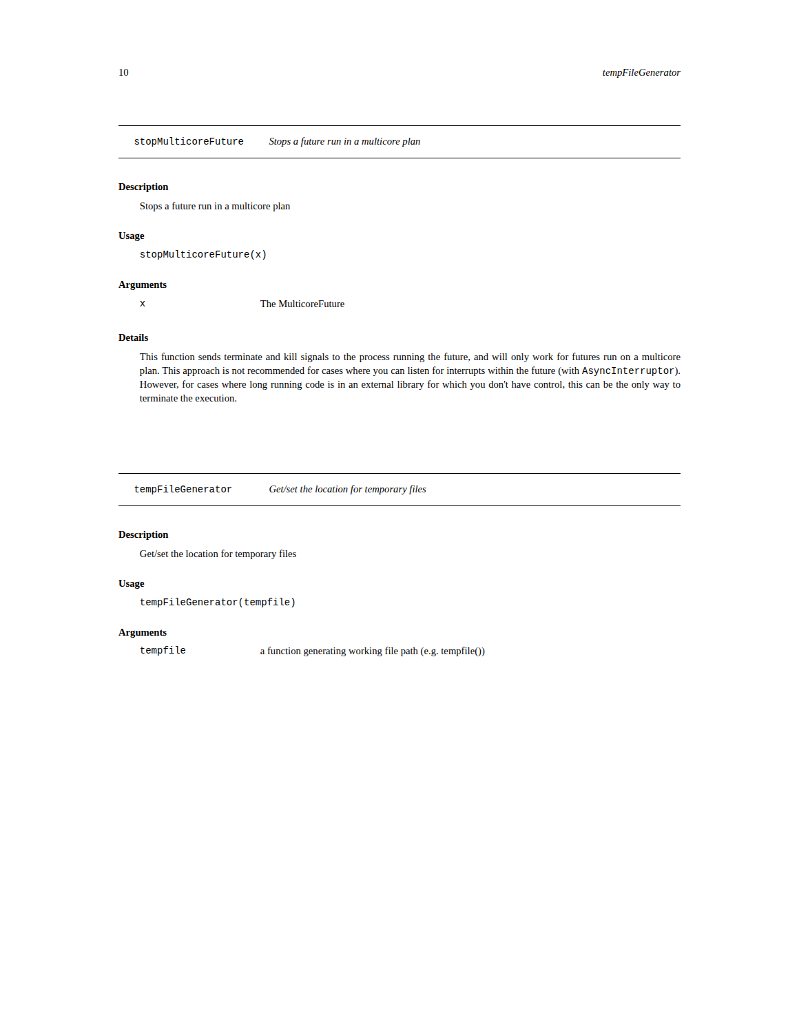10 tempFileGenerator
stopMulticoreFuture Stops a future run in a multicore plan
Description
Stops a future run in a multicore plan
Usage
stopMulticoreFuture(x)
Arguments
| x | The MulticoreFuture |
Details
This function sends terminate and kill signals to the process running the future, and will only work for futures run on a multicore plan. This approach is not recommended for cases where you can listen for interrupts within the future (with AsyncInterruptor). However, for cases where long running code is in an external library for which you don't have control, this can be the only way to terminate the execution.
tempFileGenerator Get/set the location for temporary files
Description
Get/set the location for temporary files
Usage
tempFileGenerator(tempfile)
Arguments
| tempfile | a function generating working file path (e.g. tempfile()) |